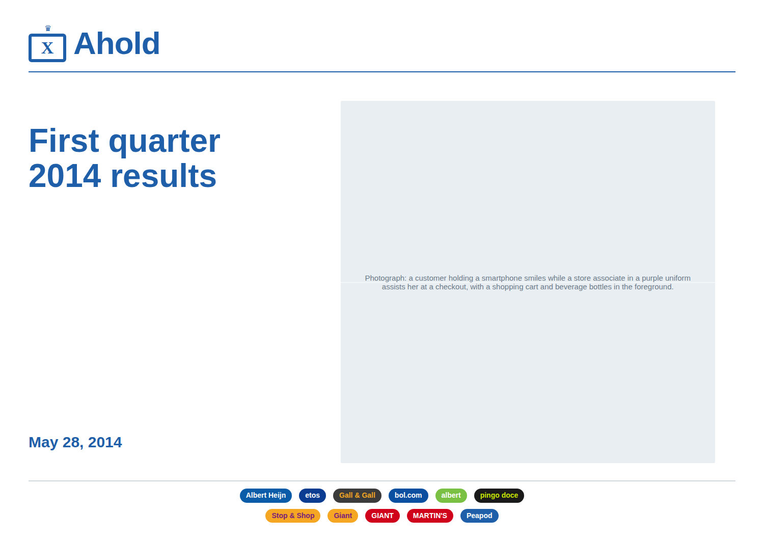♛ X
Ahold
First quarter
2014 results
May 28, 2014
Photograph: a customer holding a smartphone smiles while a store associate in a purple uniform assists her at a checkout, with a shopping cart and beverage bottles in the foreground.
Albert Heijn etos Gall & Gall bol.com albert pingo doce
Stop & Shop Giant GIANT MARTIN'S Peapod